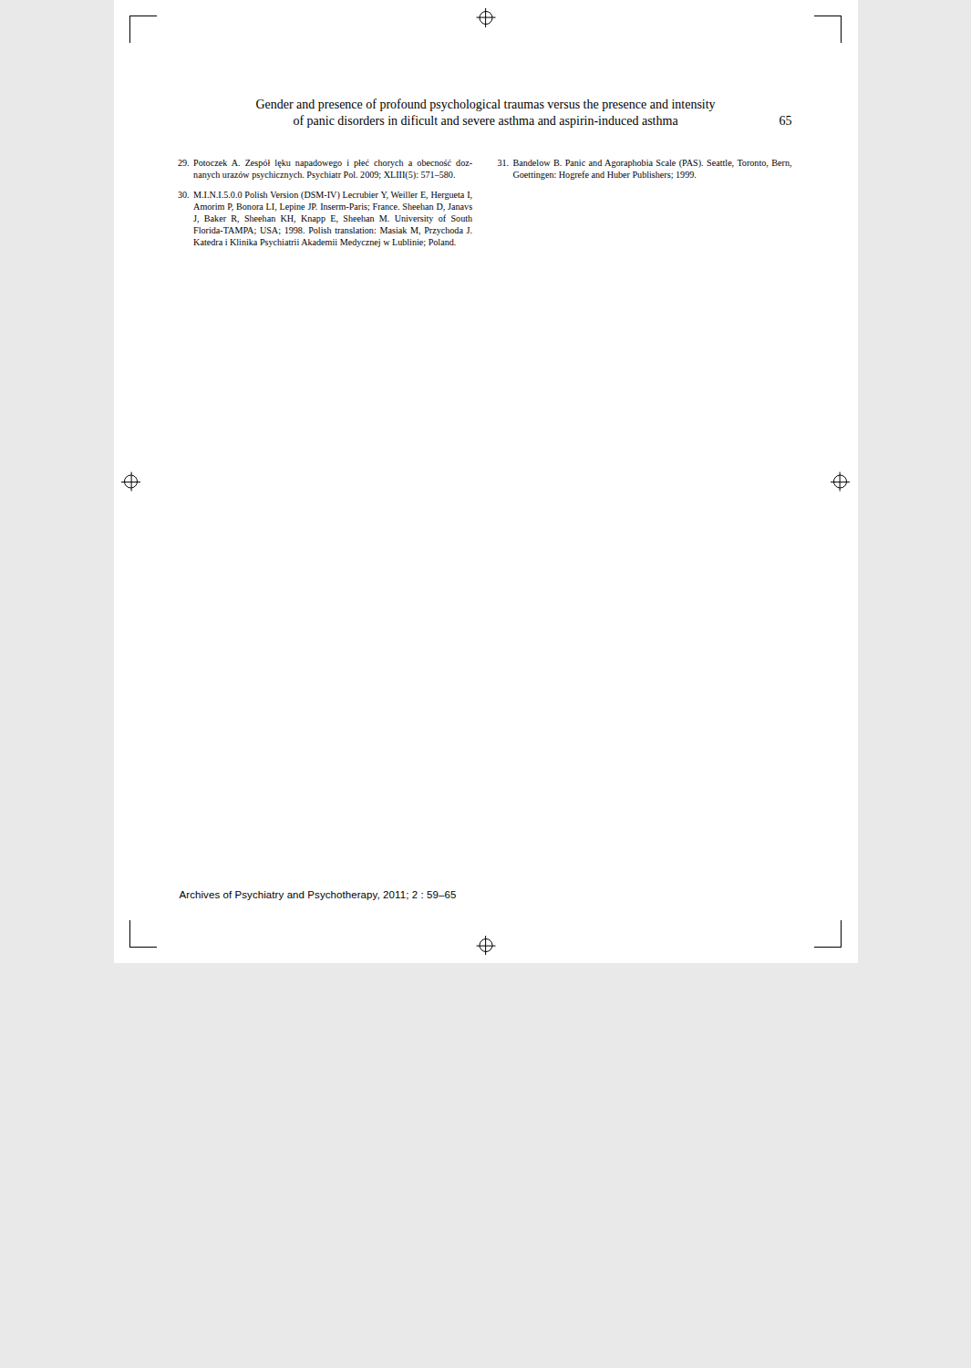Gender and presence of profound psychological traumas versus the presence and intensity of panic disorders in dificult and severe asthma and aspirin-induced asthma 65
Potoczek A. Zespół lęku napadowego i płeć chorych a obecność doznanych urazów psychicznych. Psychiatr Pol. 2009; XLIII(5): 571–580.
M.I.N.I.5.0.0 Polish Version (DSM-IV) Lecrubier Y, Weiller E, Hergueta I, Amorim P, Bonora LI, Lepine JP. Inserm-Paris; France. Sheehan D, Janavs J, Baker R, Sheehan KH, Knapp E, Sheehan M. University of South Florida-TAMPA; USA; 1998. Polish translation: Masiak M, Przychoda J. Katedra i Klinika Psychiatrii Akademii Medycznej w Lublinie; Poland.
Bandelow B. Panic and Agoraphobia Scale (PAS). Seattle, Toronto, Bern, Goettingen: Hogrefe and Huber Publishers; 1999.
Archives of Psychiatry and Psychotherapy, 2011; 2 : 59–65